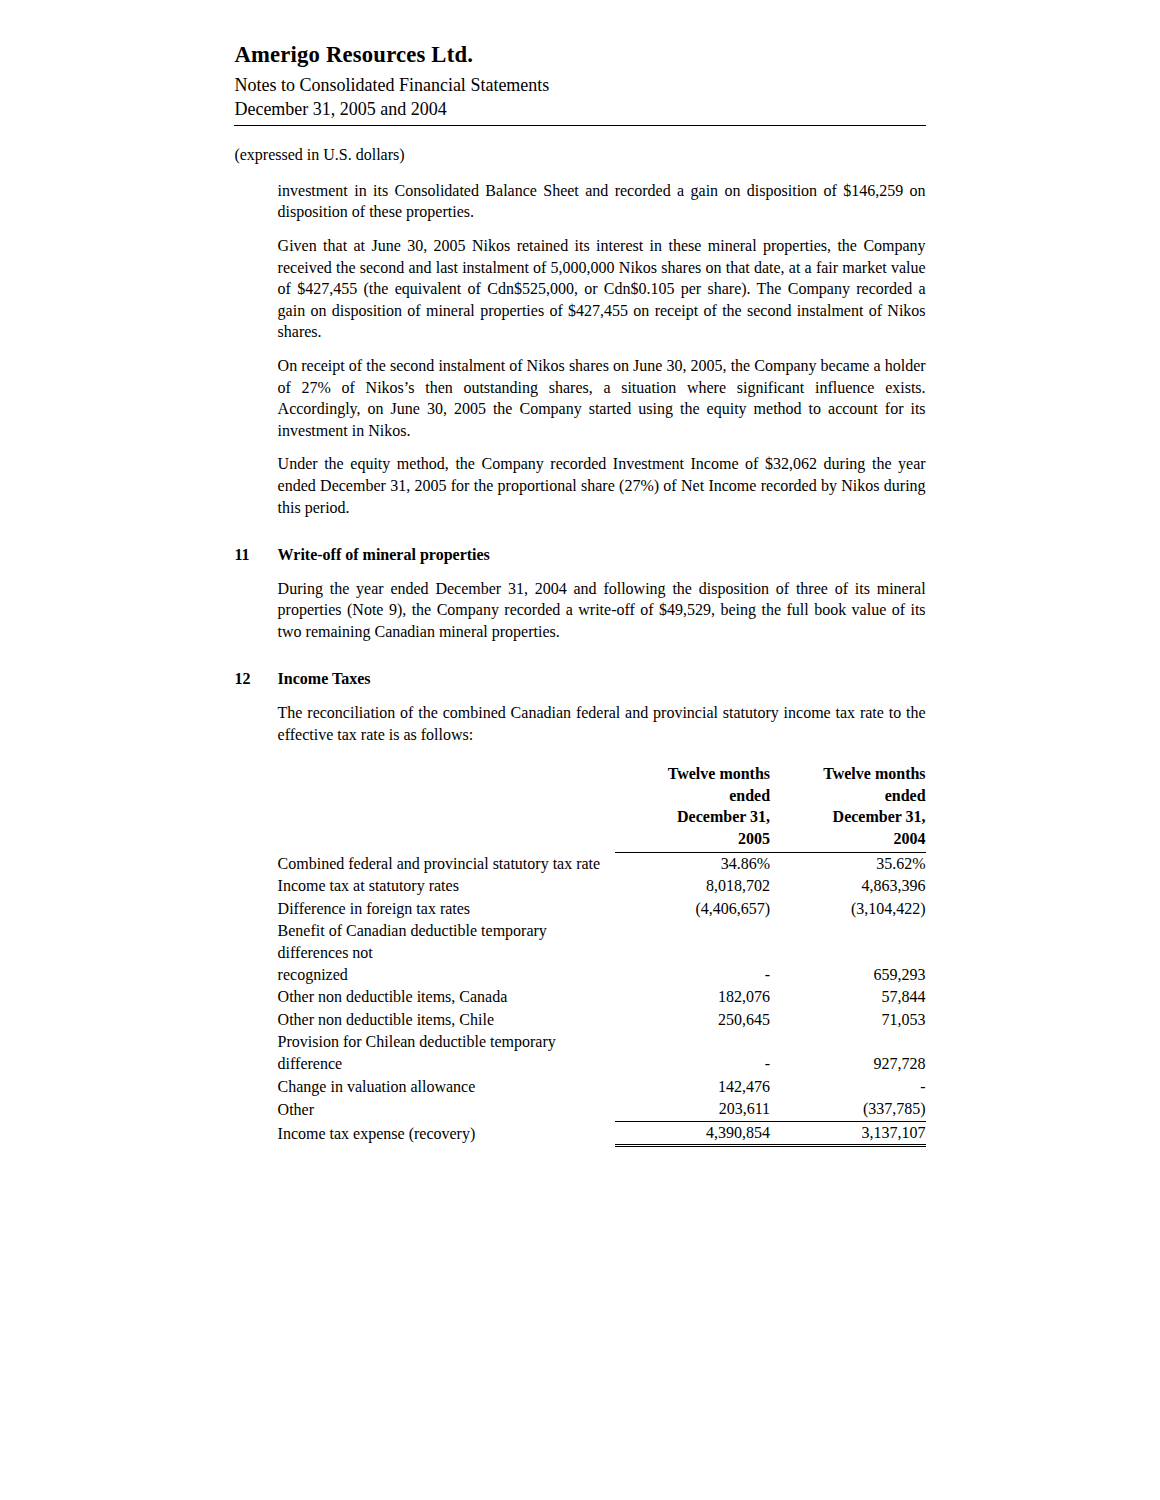Amerigo Resources Ltd.
Notes to Consolidated Financial Statements
December 31, 2005 and 2004
(expressed in U.S. dollars)
investment in its Consolidated Balance Sheet and recorded a gain on disposition of $146,259 on disposition of these properties.
Given that at June 30, 2005 Nikos retained its interest in these mineral properties, the Company received the second and last instalment of 5,000,000 Nikos shares on that date, at a fair market value of $427,455 (the equivalent of Cdn$525,000, or Cdn$0.105 per share). The Company recorded a gain on disposition of mineral properties of $427,455 on receipt of the second instalment of Nikos shares.
On receipt of the second instalment of Nikos shares on June 30, 2005, the Company became a holder of 27% of Nikos’s then outstanding shares, a situation where significant influence exists. Accordingly, on June 30, 2005 the Company started using the equity method to account for its investment in Nikos.
Under the equity method, the Company recorded Investment Income of $32,062 during the year ended December 31, 2005 for the proportional share (27%) of Net Income recorded by Nikos during this period.
11 Write-off of mineral properties
During the year ended December 31, 2004 and following the disposition of three of its mineral properties (Note 9), the Company recorded a write-off of $49,529, being the full book value of its two remaining Canadian mineral properties.
12 Income Taxes
The reconciliation of the combined Canadian federal and provincial statutory income tax rate to the effective tax rate is as follows:
| | Twelve months ended December 31, 2005 | Twelve months ended December 31, 2004 |
| --- | --- | --- |
| Combined federal and provincial statutory tax rate | 34.86% | 35.62% |
| Income tax at statutory rates | 8,018,702 | 4,863,396 |
| Difference in foreign tax rates | (4,406,657) | (3,104,422) |
| Benefit of Canadian deductible temporary differences not | | |
| recognized | - | 659,293 |
| Other non deductible items, Canada | 182,076 | 57,844 |
| Other non deductible items, Chile | 250,645 | 71,053 |
| Provision for Chilean deductible temporary difference | - | 927,728 |
| Change in valuation allowance | 142,476 | - |
| Other | 203,611 | (337,785) |
| Income tax expense (recovery) | 4,390,854 | 3,137,107 |